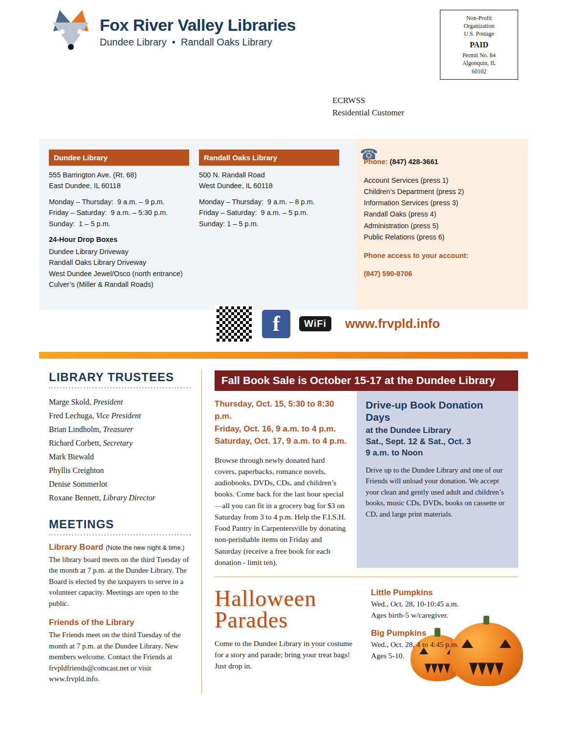Fox River Valley Libraries
Dundee Library • Randall Oaks Library
Non-Profit
Organization
U.S. Postage
PAID
Permit No. 84
Algonquin, IL
60102
ECRWSS
Residential Customer
Dundee Library
555 Barrington Ave. (Rt. 68)
East Dundee, IL 60118
Monday – Thursday: 9 a.m. – 9 p.m.
Friday – Saturday: 9 a.m. – 5:30 p.m.
Sunday: 1 – 5 p.m.
24-Hour Drop Boxes
Dundee Library Driveway
Randall Oaks Library Driveway
West Dundee Jewel/Osco (north entrance)
Culver’s (Miller & Randall Roads)
Randall Oaks Library
500 N. Randall Road
West Dundee, IL 60118
Monday – Thursday: 9 a.m. – 8 p.m.
Friday – Saturday: 9 a.m. – 5 p.m.
Sunday: 1 – 5 p.m.
☎
Phone: (847) 428-3661
Account Services (press 1)
Children’s Department (press 2)
Information Services (press 3)
Randall Oaks (press 4)
Administration (press 5)
Public Relations (press 6)
Phone access to your account:
(847) 590-8706
f
WiFi
www.frvpld.info
LIBRARY TRUSTEES
Marge Skold, President
Fred Lechuga, Vice President
Brian Lindholm, Treasurer
Richard Corbett, Secretary
Mark Biewald
Phyllis Creighton
Denise Sommerlot
Roxane Bennett, Library Director
MEETINGS
Library Board (Note the new night & time.)
The library board meets on the third Tuesday of the month at 7 p.m. at the Dundee Library. The Board is elected by the taxpayers to serve in a volunteer capacity. Meetings are open to the public.
Friends of the Library
The Friends meet on the third Tuesday of the month at 7 p.m. at the Dundee Library. New members welcome. Contact the Friends at frvpldfriends@comcast.net or visit www.frvpld.info.
Fall Book Sale is October 15-17 at the Dundee Library
Thursday, Oct. 15, 5:30 to 8:30 p.m.
Friday, Oct. 16, 9 a.m. to 4 p.m.
Saturday, Oct. 17, 9 a.m. to 4 p.m.
Browse through newly donated hard covers, paperbacks, romance novels, audiobooks, DVDs, CDs, and children’s books. Come back for the last hour special—all you can fit in a grocery bag for $3 on Saturday from 3 to 4 p.m. Help the F.I.S.H. Food Pantry in Carpentersville by donating non-perishable items on Friday and Saturday (receive a free book for each donation - limit ten).
Drive-up Book Donation Days
at the Dundee Library
Sat., Sept. 12 & Sat., Oct. 3
9 a.m. to Noon
Drive up to the Dundee Library and one of our Friends will unload your donation. We accept your clean and gently used adult and children’s books, music CDs, DVDs, books on cassette or CD, and large print materials.
Halloween
Parades
Come to the Dundee Library in your costume for a story and parade; bring your treat bags! Just drop in.
Little Pumpkins
Wed., Oct. 28, 10-10:45 a.m.
Ages birth-5 w/caregiver.
Big Pumpkins
Wed., Oct. 28, 4 to 4:45 p.m.
Ages 5-10.